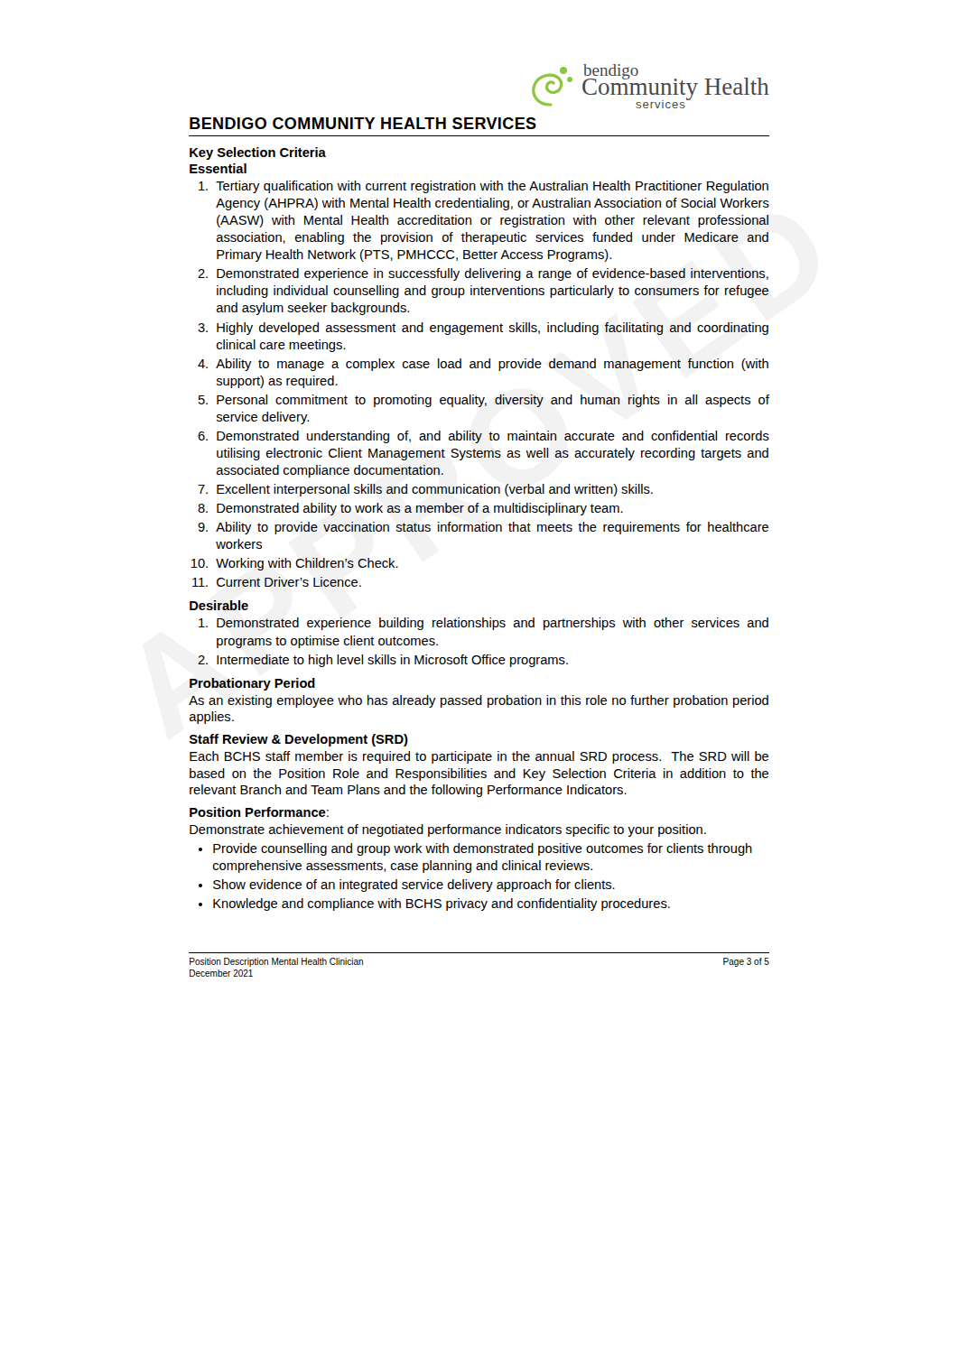APPROVED
bendigo
Community Health
services
BENDIGO COMMUNITY HEALTH SERVICES
Key Selection Criteria
Essential
Tertiary qualification with current registration with the Australian Health Practitioner Regulation Agency (AHPRA) with Mental Health credentialing, or Australian Association of Social Workers (AASW) with Mental Health accreditation or registration with other relevant professional association, enabling the provision of therapeutic services funded under Medicare and Primary Health Network (PTS, PMHCCC, Better Access Programs).
Demonstrated experience in successfully delivering a range of evidence-based interventions, including individual counselling and group interventions particularly to consumers for refugee and asylum seeker backgrounds.
Highly developed assessment and engagement skills, including facilitating and coordinating clinical care meetings.
Ability to manage a complex case load and provide demand management function (with support) as required.
Personal commitment to promoting equality, diversity and human rights in all aspects of service delivery.
Demonstrated understanding of, and ability to maintain accurate and confidential records utilising electronic Client Management Systems as well as accurately recording targets and associated compliance documentation.
Excellent interpersonal skills and communication (verbal and written) skills.
Demonstrated ability to work as a member of a multidisciplinary team.
Ability to provide vaccination status information that meets the requirements for healthcare workers
Working with Children’s Check.
Current Driver’s Licence.
Desirable
Demonstrated experience building relationships and partnerships with other services and programs to optimise client outcomes.
Intermediate to high level skills in Microsoft Office programs.
Probationary Period
As an existing employee who has already passed probation in this role no further probation period applies.
Staff Review & Development (SRD)
Each BCHS staff member is required to participate in the annual SRD process. The SRD will be based on the Position Role and Responsibilities and Key Selection Criteria in addition to the relevant Branch and Team Plans and the following Performance Indicators.
Position Performance:
Demonstrate achievement of negotiated performance indicators specific to your position.
Provide counselling and group work with demonstrated positive outcomes for clients through comprehensive assessments, case planning and clinical reviews.
Show evidence of an integrated service delivery approach for clients.
Knowledge and compliance with BCHS privacy and confidentiality procedures.
Position Description Mental Health Clinician
December 2021
Page 3 of 5